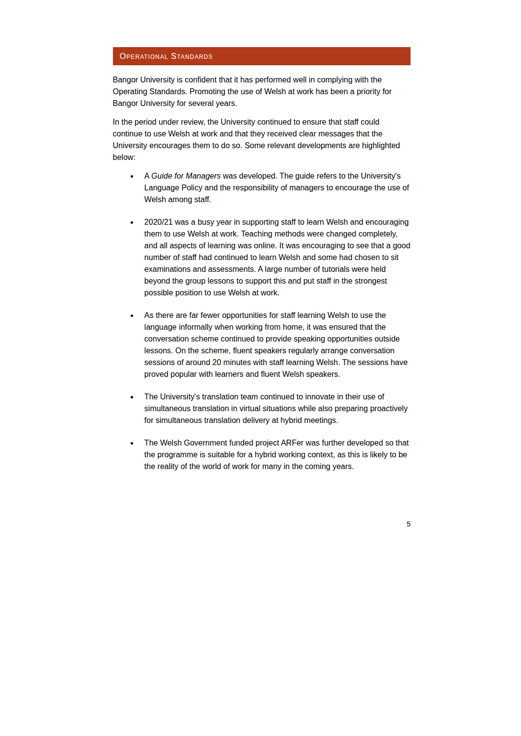Operational Standards
Bangor University is confident that it has performed well in complying with the Operating Standards. Promoting the use of Welsh at work has been a priority for Bangor University for several years.
In the period under review, the University continued to ensure that staff could continue to use Welsh at work and that they received clear messages that the University encourages them to do so. Some relevant developments are highlighted below:
A Guide for Managers was developed. The guide refers to the University's Language Policy and the responsibility of managers to encourage the use of Welsh among staff.
2020/21 was a busy year in supporting staff to learn Welsh and encouraging them to use Welsh at work. Teaching methods were changed completely, and all aspects of learning was online. It was encouraging to see that a good number of staff had continued to learn Welsh and some had chosen to sit examinations and assessments. A large number of tutorials were held beyond the group lessons to support this and put staff in the strongest possible position to use Welsh at work.
As there are far fewer opportunities for staff learning Welsh to use the language informally when working from home, it was ensured that the conversation scheme continued to provide speaking opportunities outside lessons. On the scheme, fluent speakers regularly arrange conversation sessions of around 20 minutes with staff learning Welsh. The sessions have proved popular with learners and fluent Welsh speakers.
The University's translation team continued to innovate in their use of simultaneous translation in virtual situations while also preparing proactively for simultaneous translation delivery at hybrid meetings.
The Welsh Government funded project ARFer was further developed so that the programme is suitable for a hybrid working context, as this is likely to be the reality of the world of work for many in the coming years.
5